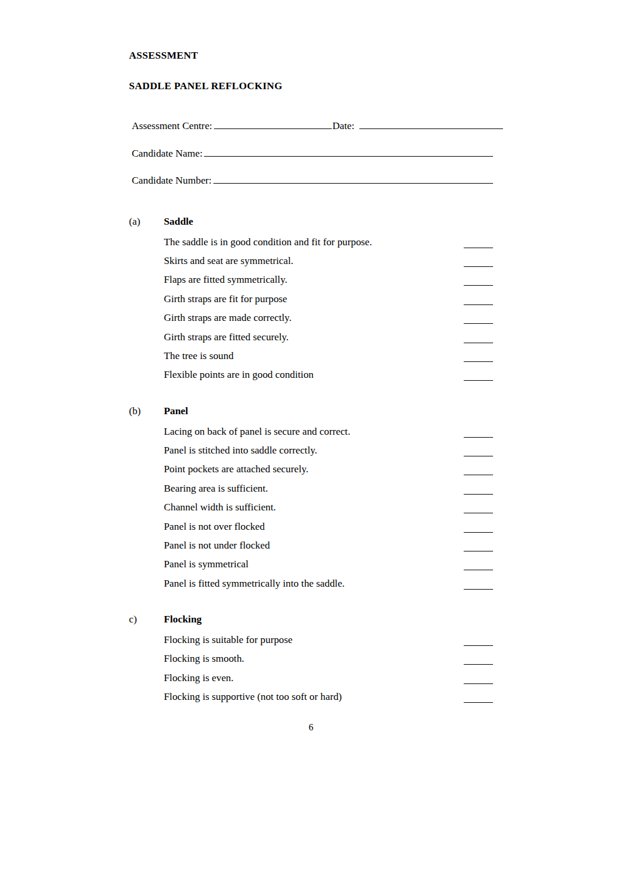ASSESSMENT
SADDLE PANEL REFLOCKING
Assessment Centre: Date:
Candidate Name:
Candidate Number:
(a) Saddle
The saddle is in good condition and fit for purpose.
Skirts and seat are symmetrical.
Flaps are fitted symmetrically.
Girth straps are fit for purpose
Girth straps are made correctly.
Girth straps are fitted securely.
The tree is sound
Flexible points are in good condition
(b) Panel
Lacing on back of panel is secure and correct.
Panel is stitched into saddle correctly.
Point pockets are attached securely.
Bearing area is sufficient.
Channel width is sufficient.
Panel is not over flocked
Panel is not under flocked
Panel is symmetrical
Panel is fitted symmetrically into the saddle.
c) Flocking
Flocking is suitable for purpose
Flocking is smooth.
Flocking is even.
Flocking is supportive (not too soft or hard)
6